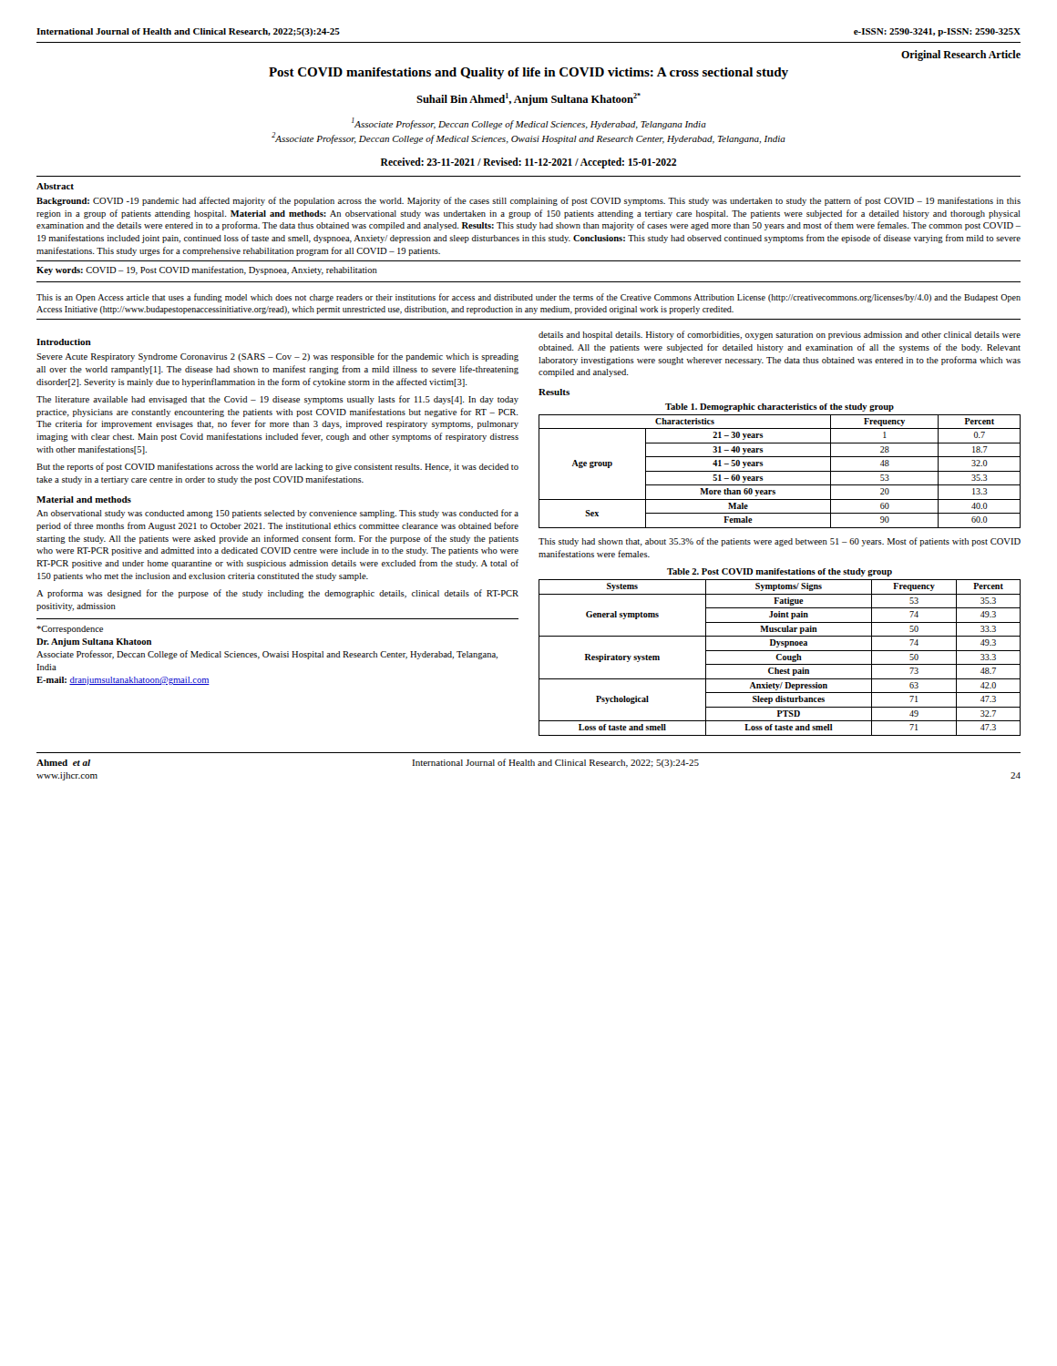International Journal of Health and Clinical Research, 2022;5(3):24-25 e-ISSN: 2590-3241, p-ISSN: 2590-325X
Original Research Article
Post COVID manifestations and Quality of life in COVID victims: A cross sectional study
Suhail Bin Ahmed1, Anjum Sultana Khatoon2*
1Associate Professor, Deccan College of Medical Sciences, Hyderabad, Telangana India
2Associate Professor, Deccan College of Medical Sciences, Owaisi Hospital and Research Center, Hyderabad, Telangana, India
Received: 23-11-2021 / Revised: 11-12-2021 / Accepted: 15-01-2022
Abstract
Background: COVID -19 pandemic had affected majority of the population across the world. Majority of the cases still complaining of post COVID symptoms. This study was undertaken to study the pattern of post COVID – 19 manifestations in this region in a group of patients attending hospital. Material and methods: An observational study was undertaken in a group of 150 patients attending a tertiary care hospital. The patients were subjected for a detailed history and thorough physical examination and the details were entered in to a proforma. The data thus obtained was compiled and analysed. Results: This study had shown than majority of cases were aged more than 50 years and most of them were females. The common post COVID – 19 manifestations included joint pain, continued loss of taste and smell, dyspnoea, Anxiety/ depression and sleep disturbances in this study. Conclusions: This study had observed continued symptoms from the episode of disease varying from mild to severe manifestations. This study urges for a comprehensive rehabilitation program for all COVID – 19 patients.
Key words: COVID – 19, Post COVID manifestation, Dyspnoea, Anxiety, rehabilitation
This is an Open Access article that uses a funding model which does not charge readers or their institutions for access and distributed under the terms of the Creative Commons Attribution License (http://creativecommons.org/licenses/by/4.0) and the Budapest Open Access Initiative (http://www.budapestopenaccessinitiative.org/read), which permit unrestricted use, distribution, and reproduction in any medium, provided original work is properly credited.
Introduction
Severe Acute Respiratory Syndrome Coronavirus 2 (SARS – Cov – 2) was responsible for the pandemic which is spreading all over the world rampantly[1]. The disease had shown to manifest ranging from a mild illness to severe life-threatening disorder[2]. Severity is mainly due to hyperinflammation in the form of cytokine storm in the affected victim[3].
The literature available had envisaged that the Covid – 19 disease symptoms usually lasts for 11.5 days[4]. In day today practice, physicians are constantly encountering the patients with post COVID manifestations but negative for RT – PCR. The criteria for improvement envisages that, no fever for more than 3 days, improved respiratory symptoms, pulmonary imaging with clear chest. Main post Covid manifestations included fever, cough and other symptoms of respiratory distress with other manifestations[5].
But the reports of post COVID manifestations across the world are lacking to give consistent results. Hence, it was decided to take a study in a tertiary care centre in order to study the post COVID manifestations.
Material and methods
An observational study was conducted among 150 patients selected by convenience sampling. This study was conducted for a period of three months from August 2021 to October 2021. The institutional ethics committee clearance was obtained before starting the study. All the patients were asked provide an informed consent form. For the purpose of the study the patients who were RT-PCR positive and admitted into a dedicated COVID centre were include in to the study. The patients who were RT-PCR positive and under home quarantine or with suspicious admission details were excluded from the study. A total of 150 patients who met the inclusion and exclusion criteria constituted the study sample.
A proforma was designed for the purpose of the study including the demographic details, clinical details of RT-PCR positivity, admission
*Correspondence
Dr. Anjum Sultana Khatoon
Associate Professor, Deccan College of Medical Sciences, Owaisi Hospital and Research Center, Hyderabad, Telangana, India
E-mail: dranjumsultanakhatoon@gmail.com
details and hospital details. History of comorbidities, oxygen saturation on previous admission and other clinical details were obtained. All the patients were subjected for detailed history and examination of all the systems of the body. Relevant laboratory investigations were sought wherever necessary. The data thus obtained was entered in to the proforma which was compiled and analysed.
Results
Table 1. Demographic characteristics of the study group
| Characteristics | Frequency | Percent |
| --- | --- | --- |
| Age group | 21 – 30 years | 1 | 0.7 |
| 31 – 40 years | 28 | 18.7 |
| 41 – 50 years | 48 | 32.0 |
| 51 – 60 years | 53 | 35.3 |
| More than 60 years | 20 | 13.3 |
| Sex | Male | 60 | 40.0 |
| Female | 90 | 60.0 |
This study had shown that, about 35.3% of the patients were aged between 51 – 60 years. Most of patients with post COVID manifestations were females.
Table 2. Post COVID manifestations of the study group
| Systems | Symptoms/ Signs | Frequency | Percent |
| --- | --- | --- | --- |
| General symptoms | Fatigue | 53 | 35.3 |
| Joint pain | 74 | 49.3 |
| Muscular pain | 50 | 33.3 |
| Respiratory system | Dyspnoea | 74 | 49.3 |
| Cough | 50 | 33.3 |
| Chest pain | 73 | 48.7 |
| Psychological | Anxiety/ Depression | 63 | 42.0 |
| Sleep disturbances | 71 | 47.3 |
| PTSD | 49 | 32.7 |
| Loss of taste and smell | Loss of taste and smell | 71 | 47.3 |
Ahmed et al
International Journal of Health and Clinical Research, 2022; 5(3):24-25
www.ijhcr.com 24